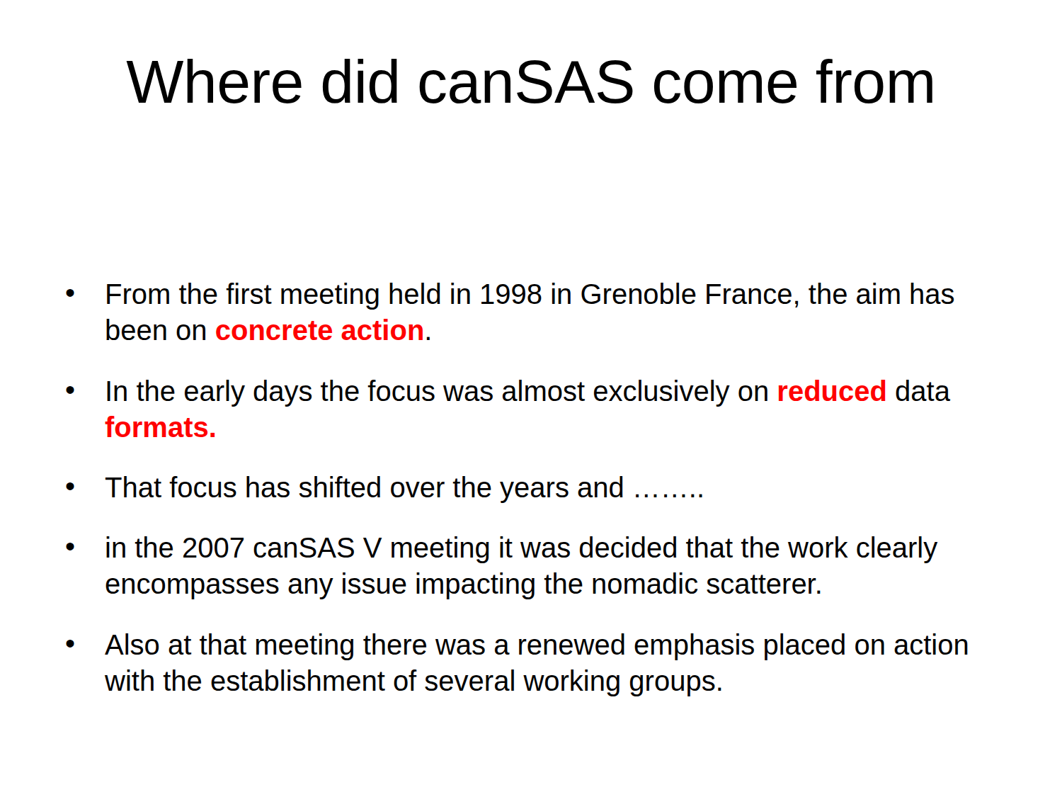Where did canSAS come from
From the first meeting held in 1998 in Grenoble France, the aim has been on concrete action.
In the early days the focus was almost exclusively on reduced data formats.
That focus has shifted over the years and ……..
in the 2007 canSAS V meeting it was decided that the work clearly encompasses any issue impacting the nomadic scatterer.
Also at that meeting there was a renewed emphasis placed on action with the establishment of several working groups.